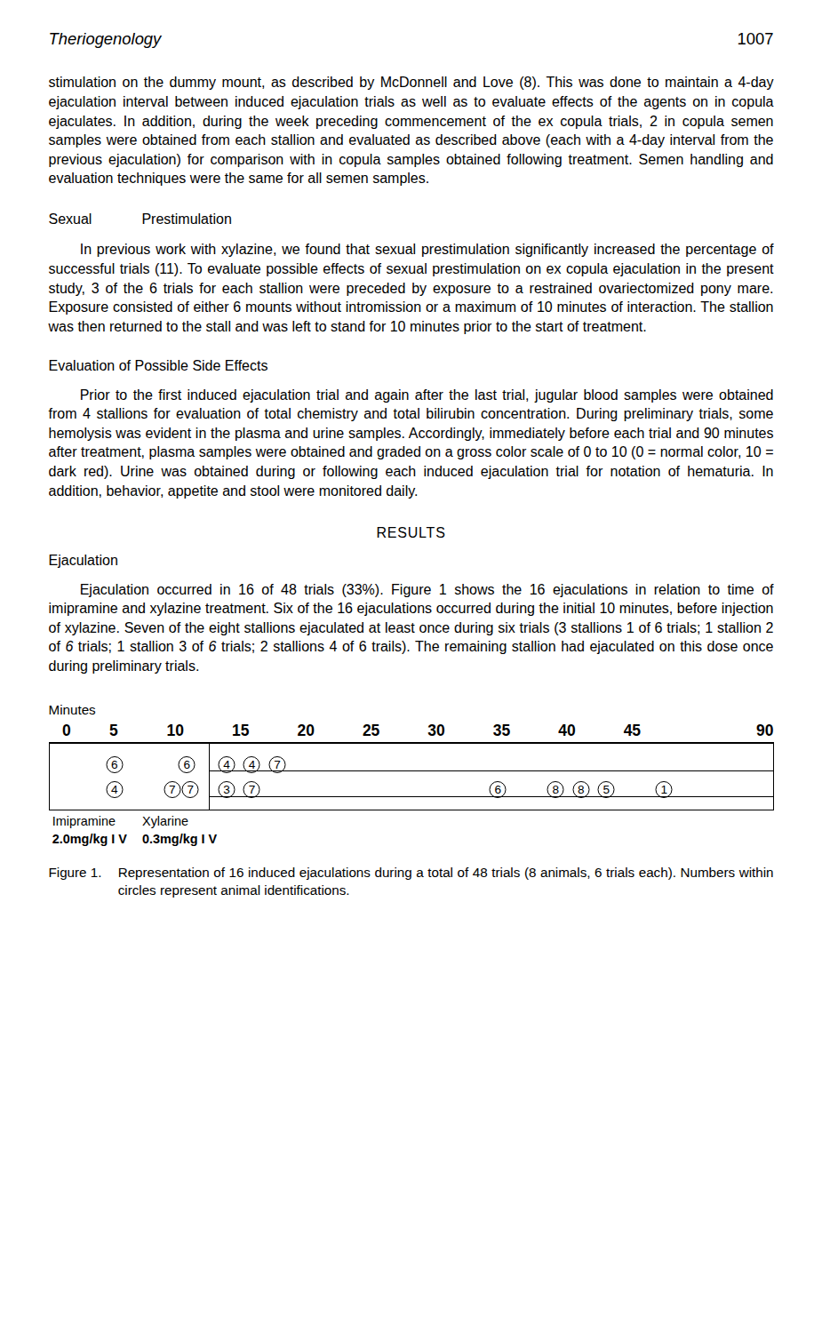Theriogenology
1007
stimulation on the dummy mount, as described by McDonnell and Love (8). This was done to maintain a 4-day ejaculation interval between induced ejaculation trials as well as to evaluate effects of the agents on in copula ejaculates. In addition, during the week preceding commencement of the ex copula trials, 2 in copula semen samples were obtained from each stallion and evaluated as described above (each with a 4-day interval from the previous ejaculation) for comparison with in copula samples obtained following treatment. Semen handling and evaluation techniques were the same for all semen samples.
Sexual Prestimulation
In previous work with xylazine, we found that sexual prestimulation significantly increased the percentage of successful trials (11). To evaluate possible effects of sexual prestimulation on ex copula ejaculation in the present study, 3 of the 6 trials for each stallion were preceded by exposure to a restrained ovariectomized pony mare. Exposure consisted of either 6 mounts without intromission or a maximum of 10 minutes of interaction. The stallion was then returned to the stall and was left to stand for 10 minutes prior to the start of treatment.
Evaluation of Possible Side Effects
Prior to the first induced ejaculation trial and again after the last trial, jugular blood samples were obtained from 4 stallions for evaluation of total chemistry and total bilirubin concentration. During preliminary trials, some hemolysis was evident in the plasma and urine samples. Accordingly, immediately before each trial and 90 minutes after treatment, plasma samples were obtained and graded on a gross color scale of 0 to 10 (0 = normal color, 10 = dark red). Urine was obtained during or following each induced ejaculation trial for notation of hematuria. In addition, behavior, appetite and stool were monitored daily.
RESULTS
Ejaculation
Ejaculation occurred in 16 of 48 trials (33%). Figure 1 shows the 16 ejaculations in relation to time of imipramine and xylazine treatment. Six of the 16 ejaculations occurred during the initial 10 minutes, before injection of xylazine. Seven of the eight stallions ejaculated at least once during six trials (3 stallions 1 of 6 trials; 1 stallion 2 of 6 trials; 1 stallion 3 of 6 trials; 2 stallions 4 of 6 trails). The remaining stallion had ejaculated on this dose once during preliminary trials.
Minutes
| 0 | 5 | 10 | 15 | 20 | 25 | 30 | 35 | 40 | 45 | 90 |
| --- | --- | --- | --- | --- | --- | --- | --- | --- | --- | --- |
6
6
4
4
7
4
7
7
3
7
6
8
8
5
1
Imipramine
2.0mg/kg I V
Xylarine
0.3mg/kg I V
Figure 1.
Representation of 16 induced ejaculations during a total of 48 trials (8 animals, 6 trials each). Numbers within circles represent animal identifications.